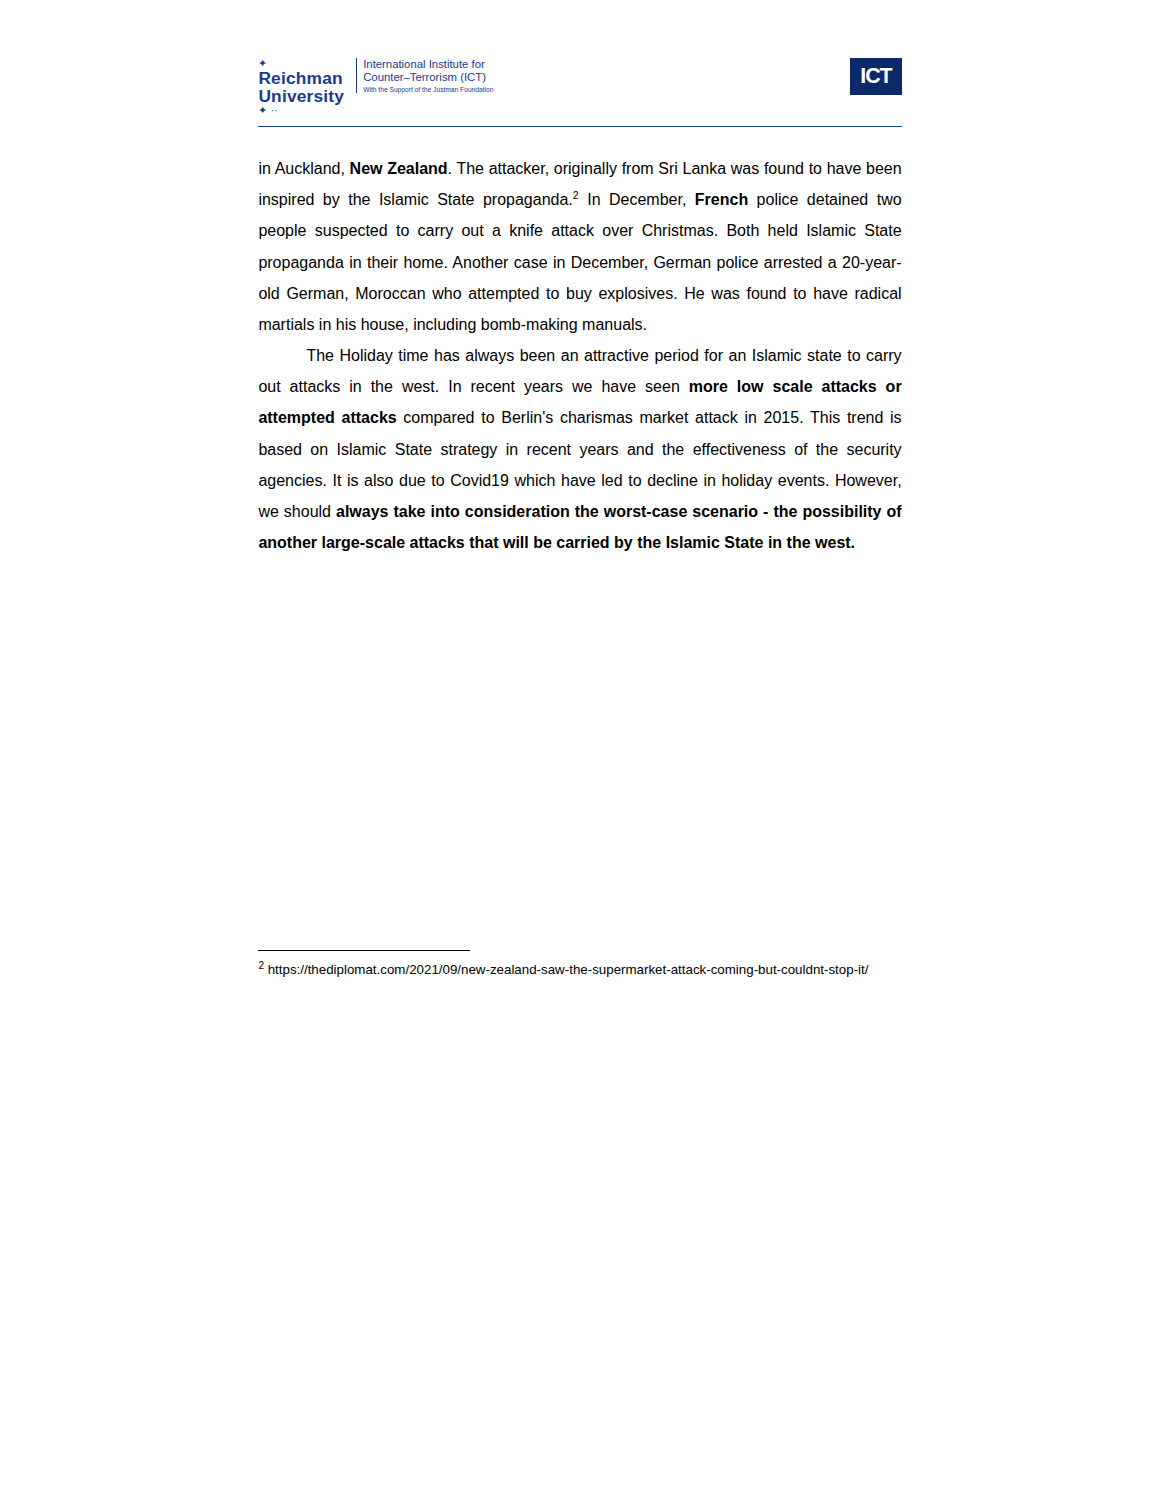✦
ReichmanUniversity
✦ ··
International Institute for
Counter–Terrorism (ICT) With the Support of the Justman Foundation
ICT
in Auckland, New Zealand. The attacker, originally from Sri Lanka was found to have been inspired by the Islamic State propaganda.2 In December, French police detained two people suspected to carry out a knife attack over Christmas. Both held Islamic State propaganda in their home. Another case in December, German police arrested a 20-year-old German, Moroccan who attempted to buy explosives. He was found to have radical martials in his house, including bomb-making manuals.
The Holiday time has always been an attractive period for an Islamic state to carry out attacks in the west. In recent years we have seen more low scale attacks or attempted attacks compared to Berlin's charismas market attack in 2015. This trend is based on Islamic State strategy in recent years and the effectiveness of the security agencies. It is also due to Covid19 which have led to decline in holiday events. However, we should always take into consideration the worst-case scenario - the possibility of another large-scale attacks that will be carried by the Islamic State in the west.
2 https://thediplomat.com/2021/09/new-zealand-saw-the-supermarket-attack-coming-but-couldnt-stop-it/